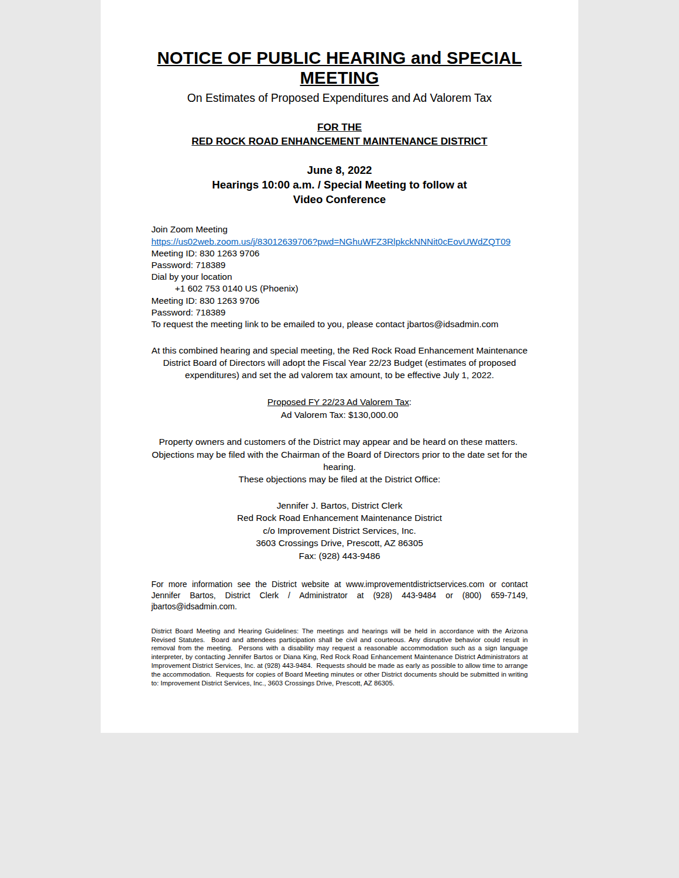NOTICE OF PUBLIC HEARING and SPECIAL MEETING
On Estimates of Proposed Expenditures and Ad Valorem Tax
FOR THE
RED ROCK ROAD ENHANCEMENT MAINTENANCE DISTRICT
June 8, 2022
Hearings 10:00 a.m. / Special Meeting to follow at
Video Conference
Join Zoom Meeting
https://us02web.zoom.us/j/83012639706?pwd=NGhuWFZ3RlpkckNNNit0cEovUWdZQT09
Meeting ID: 830 1263 9706
Password: 718389
Dial by your location
+1 602 753 0140 US (Phoenix)
Meeting ID: 830 1263 9706
Password: 718389
To request the meeting link to be emailed to you, please contact jbartos@idsadmin.com
At this combined hearing and special meeting, the Red Rock Road Enhancement Maintenance District Board of Directors will adopt the Fiscal Year 22/23 Budget (estimates of proposed expenditures) and set the ad valorem tax amount, to be effective July 1, 2022.
Proposed FY 22/23 Ad Valorem Tax:
Ad Valorem Tax: $130,000.00
Property owners and customers of the District may appear and be heard on these matters. Objections may be filed with the Chairman of the Board of Directors prior to the date set for the hearing.
These objections may be filed at the District Office:
Jennifer J. Bartos, District Clerk
Red Rock Road Enhancement Maintenance District
c/o Improvement District Services, Inc.
3603 Crossings Drive, Prescott, AZ 86305
Fax: (928) 443-9486
For more information see the District website at www.improvementdistrictservices.com or contact Jennifer Bartos, District Clerk / Administrator at (928) 443-9484 or (800) 659-7149, jbartos@idsadmin.com.
District Board Meeting and Hearing Guidelines: The meetings and hearings will be held in accordance with the Arizona Revised Statutes. Board and attendees participation shall be civil and courteous. Any disruptive behavior could result in removal from the meeting. Persons with a disability may request a reasonable accommodation such as a sign language interpreter, by contacting Jennifer Bartos or Diana King, Red Rock Road Enhancement Maintenance District Administrators at Improvement District Services, Inc. at (928) 443-9484. Requests should be made as early as possible to allow time to arrange the accommodation. Requests for copies of Board Meeting minutes or other District documents should be submitted in writing to: Improvement District Services, Inc., 3603 Crossings Drive, Prescott, AZ 86305.